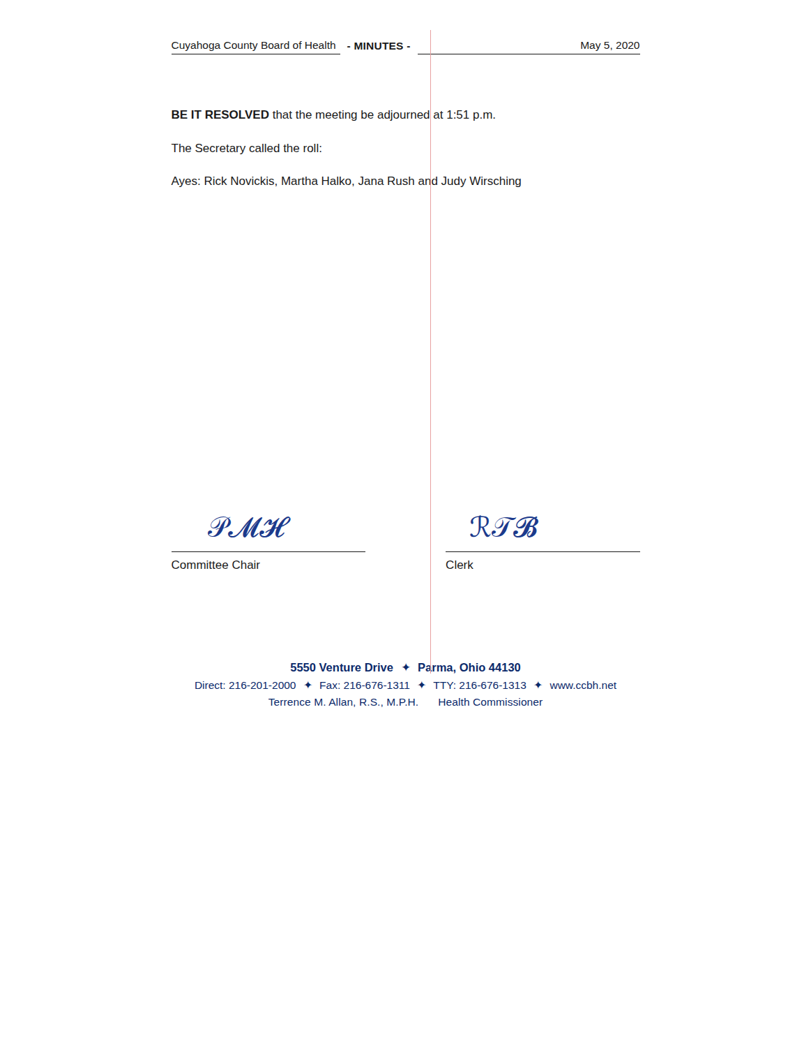Cuyahoga County Board of Health
- MINUTES -
May 5, 2020
BE IT RESOLVED that the meeting be adjourned at 1:51 p.m.
The Secretary called the roll:
Ayes: Rick Novickis, Martha Halko, Jana Rush and Judy Wirsching
𝒫𝓜𝓗
Committee Chair
ℛ𝒯𝓑
Clerk
5550 Venture Drive ✦ Parma, Ohio 44130
Direct: 216-201-2000 ✦ Fax: 216-676-1311 ✦ TTY: 216-676-1313 ✦ www.ccbh.net
Terrence M. Allan, R.S., M.P.H. Health Commissioner